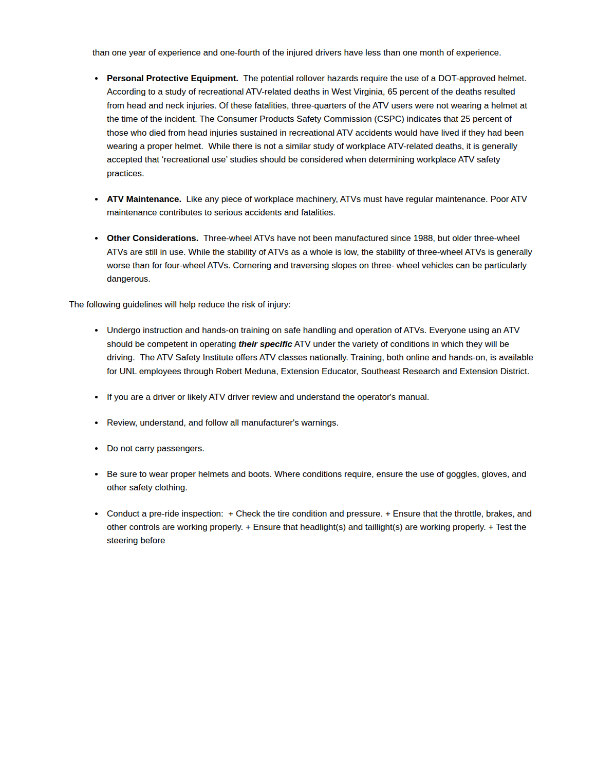than one year of experience and one-fourth of the injured drivers have less than one month of experience.
Personal Protective Equipment. The potential rollover hazards require the use of a DOT-approved helmet. According to a study of recreational ATV-related deaths in West Virginia, 65 percent of the deaths resulted from head and neck injuries. Of these fatalities, three-quarters of the ATV users were not wearing a helmet at the time of the incident. The Consumer Products Safety Commission (CSPC) indicates that 25 percent of those who died from head injuries sustained in recreational ATV accidents would have lived if they had been wearing a proper helmet. While there is not a similar study of workplace ATV-related deaths, it is generally accepted that ‘recreational use’ studies should be considered when determining workplace ATV safety practices.
ATV Maintenance. Like any piece of workplace machinery, ATVs must have regular maintenance. Poor ATV maintenance contributes to serious accidents and fatalities.
Other Considerations. Three-wheel ATVs have not been manufactured since 1988, but older three-wheel ATVs are still in use. While the stability of ATVs as a whole is low, the stability of three-wheel ATVs is generally worse than for four-wheel ATVs. Cornering and traversing slopes on three- wheel vehicles can be particularly dangerous.
The following guidelines will help reduce the risk of injury:
Undergo instruction and hands-on training on safe handling and operation of ATVs. Everyone using an ATV should be competent in operating their specific ATV under the variety of conditions in which they will be driving. The ATV Safety Institute offers ATV classes nationally. Training, both online and hands-on, is available for UNL employees through Robert Meduna, Extension Educator, Southeast Research and Extension District.
If you are a driver or likely ATV driver review and understand the operator's manual.
Review, understand, and follow all manufacturer's warnings.
Do not carry passengers.
Be sure to wear proper helmets and boots. Where conditions require, ensure the use of goggles, gloves, and other safety clothing.
Conduct a pre-ride inspection: + Check the tire condition and pressure. + Ensure that the throttle, brakes, and other controls are working properly. + Ensure that headlight(s) and taillight(s) are working properly. + Test the steering before